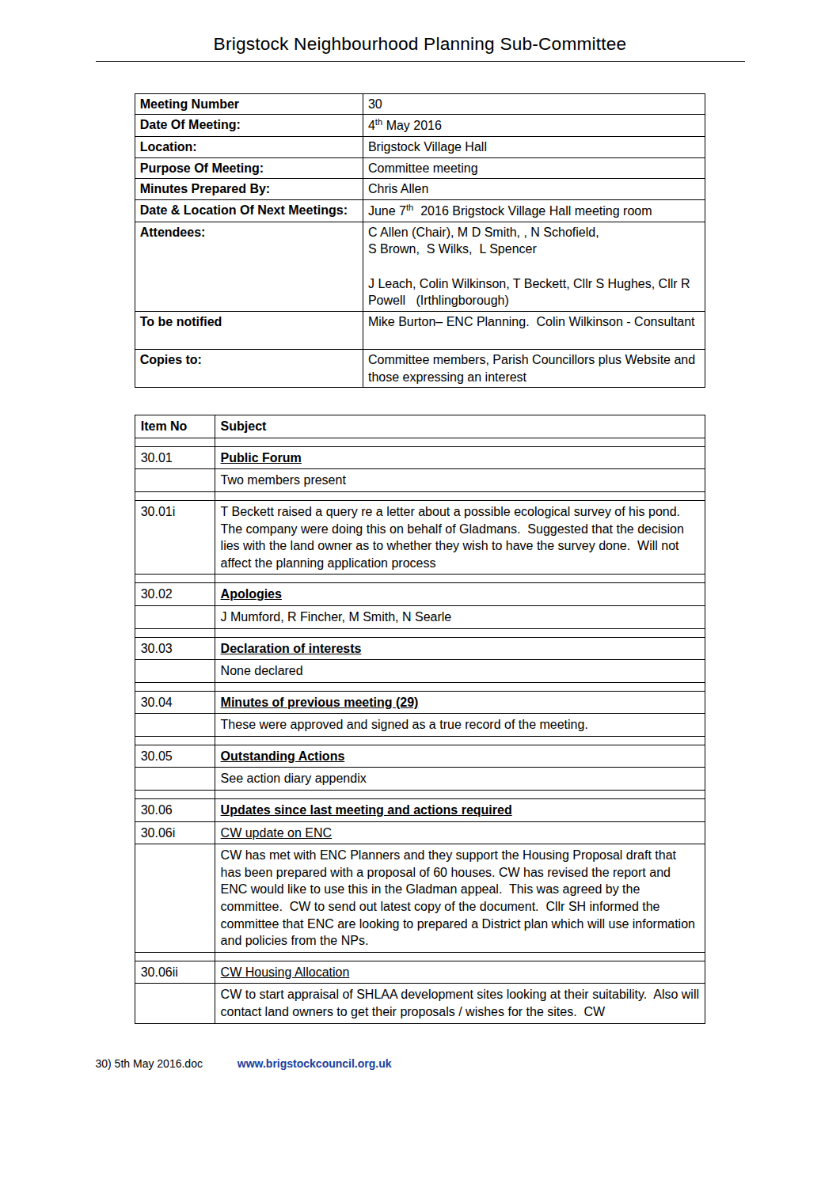Brigstock Neighbourhood Planning Sub-Committee
| Meeting Number | 30 |
| Date Of Meeting: | 4 th May 2016 |
| Location: | Brigstock Village Hall |
| Purpose Of Meeting: | Committee meeting |
| Minutes Prepared By: | Chris Allen |
| Date & Location Of Next Meetings: | June 7 th 2016 Brigstock Village Hall meeting room |
| Attendees: | C Allen (Chair), M D Smith, , N Schofield, S Brown, S Wilks, L Spencer J Leach, Colin Wilkinson, T Beckett, Cllr S Hughes, Cllr R Powell (Irthlingborough) |
| To be notified | Mike Burton– ENC Planning. Colin Wilkinson - Consultant |
| Copies to: | Committee members, Parish Councillors plus Website and those expressing an interest |
| Item No | Subject |
| 30.01 | Public Forum |
| | Two members present |
| 30.01i | T Beckett raised a query re a letter about a possible ecological survey of his pond. The company were doing this on behalf of Gladmans. Suggested that the decision lies with the land owner as to whether they wish to have the survey done. Will not affect the planning application process |
| 30.02 | Apologies |
| | J Mumford, R Fincher, M Smith, N Searle |
| 30.03 | Declaration of interests |
| | None declared |
| 30.04 | Minutes of previous meeting (29) |
| | These were approved and signed as a true record of the meeting. |
| 30.05 | Outstanding Actions |
| | See action diary appendix |
| 30.06 | Updates since last meeting and actions required |
| 30.06i | CW update on ENC |
| | CW has met with ENC Planners and they support the Housing Proposal draft that has been prepared with a proposal of 60 houses. CW has revised the report and ENC would like to use this in the Gladman appeal. This was agreed by the committee. CW to send out latest copy of the document. Cllr SH informed the committee that ENC are looking to prepared a District plan which will use information and policies from the NPs. |
| 30.06ii | CW Housing Allocation |
| | CW to start appraisal of SHLAA development sites looking at their suitability. Also will contact land owners to get their proposals / wishes for the sites. CW |
30) 5th May 2016.doc www.brigstockcouncil.org.uk